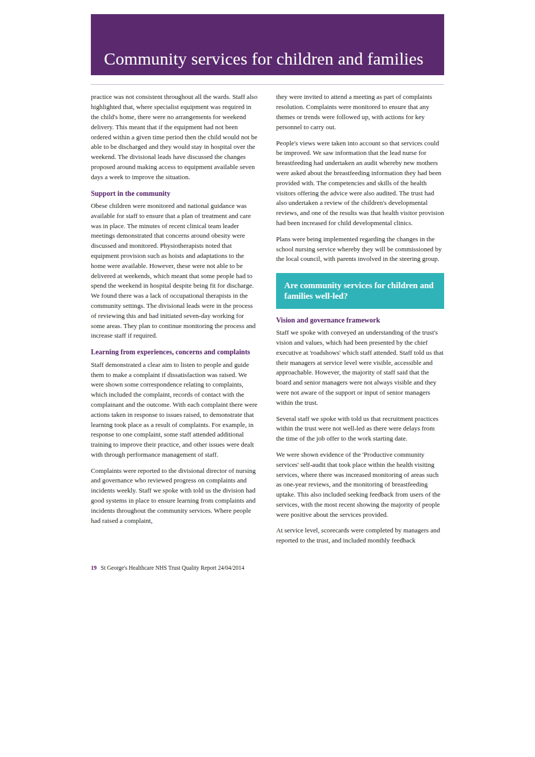Community services for children and families
practice was not consistent throughout all the wards. Staff also highlighted that, where specialist equipment was required in the child's home, there were no arrangements for weekend delivery. This meant that if the equipment had not been ordered within a given time period then the child would not be able to be discharged and they would stay in hospital over the weekend. The divisional leads have discussed the changes proposed around making access to equipment available seven days a week to improve the situation.
Support in the community
Obese children were monitored and national guidance was available for staff to ensure that a plan of treatment and care was in place. The minutes of recent clinical team leader meetings demonstrated that concerns around obesity were discussed and monitored. Physiotherapists noted that equipment provision such as hoists and adaptations to the home were available. However, these were not able to be delivered at weekends, which meant that some people had to spend the weekend in hospital despite being fit for discharge. We found there was a lack of occupational therapists in the community settings. The divisional leads were in the process of reviewing this and had initiated seven-day working for some areas. They plan to continue monitoring the process and increase staff if required.
Learning from experiences, concerns and complaints
Staff demonstrated a clear aim to listen to people and guide them to make a complaint if dissatisfaction was raised. We were shown some correspondence relating to complaints, which included the complaint, records of contact with the complainant and the outcome. With each complaint there were actions taken in response to issues raised, to demonstrate that learning took place as a result of complaints. For example, in response to one complaint, some staff attended additional training to improve their practice, and other issues were dealt with through performance management of staff.
Complaints were reported to the divisional director of nursing and governance who reviewed progress on complaints and incidents weekly. Staff we spoke with told us the division had good systems in place to ensure learning from complaints and incidents throughout the community services. Where people had raised a complaint,
they were invited to attend a meeting as part of complaints resolution. Complaints were monitored to ensure that any themes or trends were followed up, with actions for key personnel to carry out.
People's views were taken into account so that services could be improved. We saw information that the lead nurse for breastfeeding had undertaken an audit whereby new mothers were asked about the breastfeeding information they had been provided with. The competencies and skills of the health visitors offering the advice were also audited. The trust had also undertaken a review of the children's developmental reviews, and one of the results was that health visitor provision had been increased for child developmental clinics.
Plans were being implemented regarding the changes in the school nursing service whereby they will be commissioned by the local council, with parents involved in the steering group.
Are community services for children and families well-led?
Vision and governance framework
Staff we spoke with conveyed an understanding of the trust's vision and values, which had been presented by the chief executive at 'roadshows' which staff attended. Staff told us that their managers at service level were visible, accessible and approachable. However, the majority of staff said that the board and senior managers were not always visible and they were not aware of the support or input of senior managers within the trust.
Several staff we spoke with told us that recruitment practices within the trust were not well-led as there were delays from the time of the job offer to the work starting date.
We were shown evidence of the 'Productive community services' self-audit that took place within the health visiting services, where there was increased monitoring of areas such as one-year reviews, and the monitoring of breastfeeding uptake. This also included seeking feedback from users of the services, with the most recent showing the majority of people were positive about the services provided.
At service level, scorecards were completed by managers and reported to the trust, and included monthly feedback
19 St George's Healthcare NHS Trust Quality Report 24/04/2014